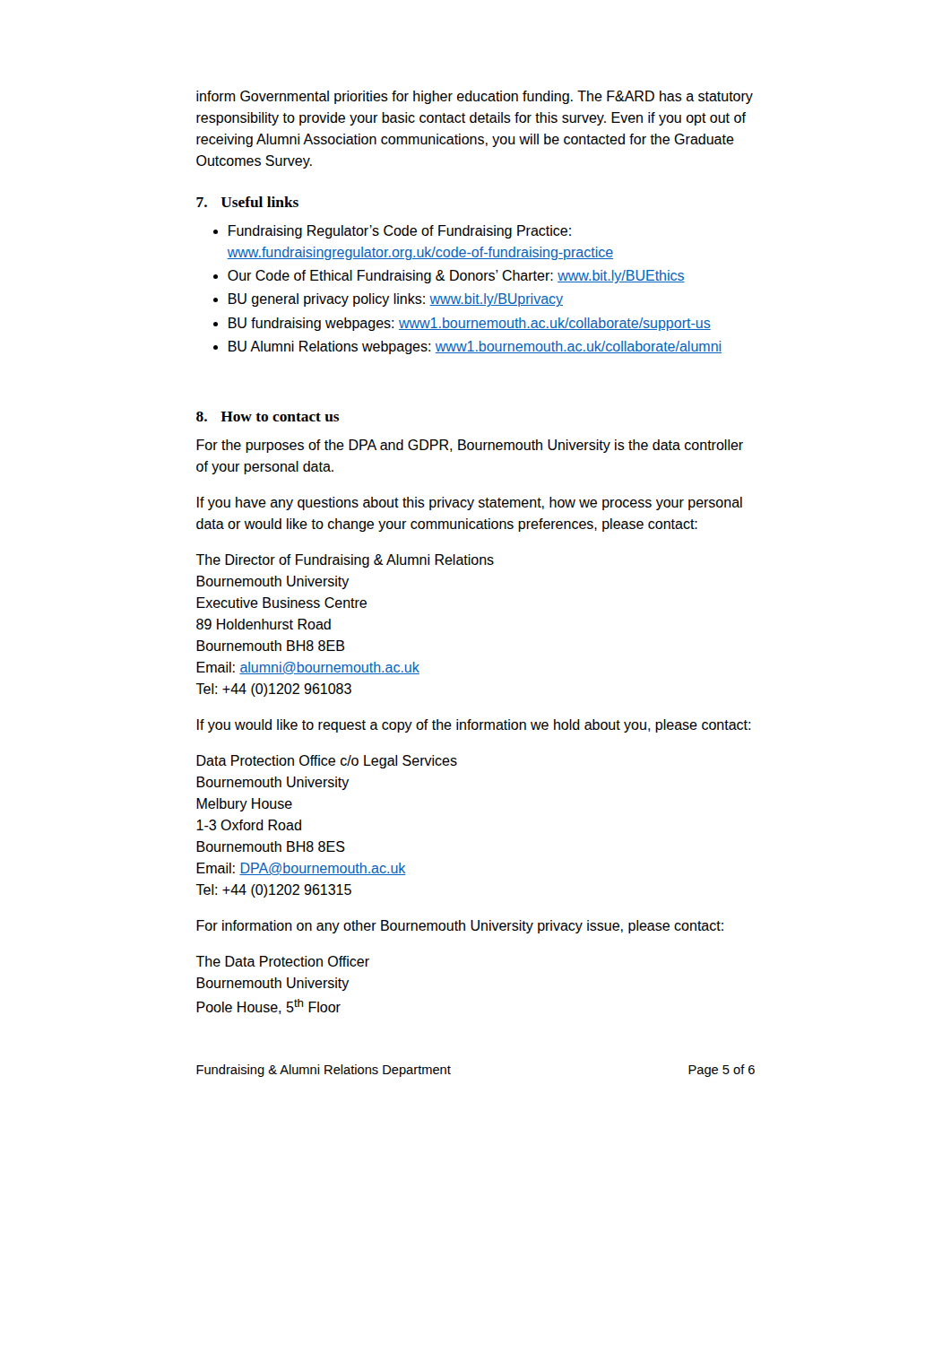inform Governmental priorities for higher education funding. The F&ARD has a statutory responsibility to provide your basic contact details for this survey. Even if you opt out of receiving Alumni Association communications, you will be contacted for the Graduate Outcomes Survey.
7. Useful links
Fundraising Regulator’s Code of Fundraising Practice: www.fundraisingregulator.org.uk/code-of-fundraising-practice
Our Code of Ethical Fundraising & Donors’ Charter: www.bit.ly/BUEthics
BU general privacy policy links: www.bit.ly/BUprivacy
BU fundraising webpages: www1.bournemouth.ac.uk/collaborate/support-us
BU Alumni Relations webpages: www1.bournemouth.ac.uk/collaborate/alumni
8. How to contact us
For the purposes of the DPA and GDPR, Bournemouth University is the data controller of your personal data.
If you have any questions about this privacy statement, how we process your personal data or would like to change your communications preferences, please contact:
The Director of Fundraising & Alumni Relations
Bournemouth University
Executive Business Centre
89 Holdenhurst Road
Bournemouth BH8 8EB
Email: alumni@bournemouth.ac.uk
Tel: +44 (0)1202 961083
If you would like to request a copy of the information we hold about you, please contact:
Data Protection Office c/o Legal Services
Bournemouth University
Melbury House
1-3 Oxford Road
Bournemouth BH8 8ES
Email: DPA@bournemouth.ac.uk
Tel: +44 (0)1202 961315
For information on any other Bournemouth University privacy issue, please contact:
The Data Protection Officer
Bournemouth University
Poole House, 5th Floor
Fundraising & Alumni Relations Department Page 5 of 6